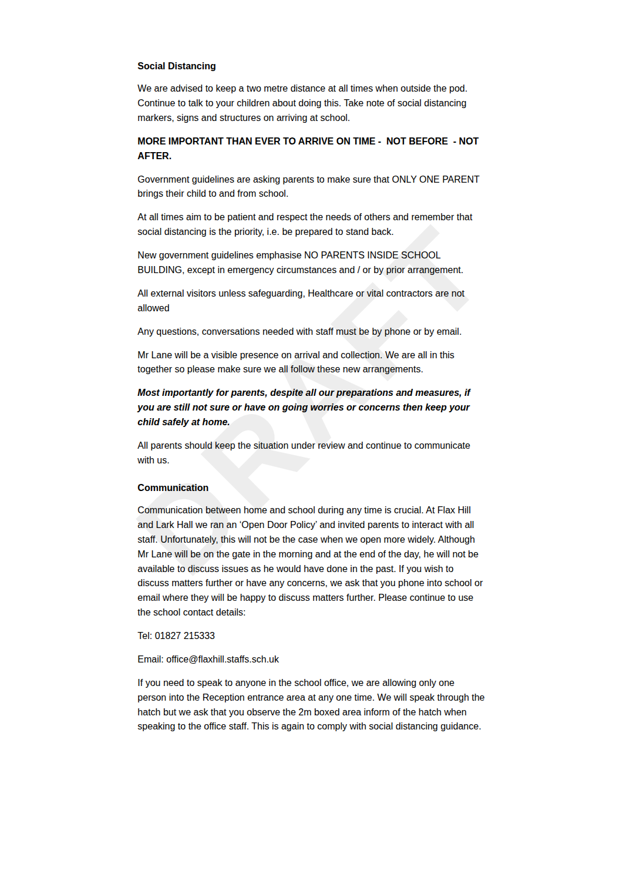DRAFT
Social Distancing
We are advised to keep a two metre distance at all times when outside the pod. Continue to talk to your children about doing this. Take note of social distancing markers, signs and structures on arriving at school.
MORE IMPORTANT THAN EVER TO ARRIVE ON TIME - NOT BEFORE - NOT AFTER.
Government guidelines are asking parents to make sure that ONLY ONE PARENT brings their child to and from school.
At all times aim to be patient and respect the needs of others and remember that social distancing is the priority, i.e. be prepared to stand back.
New government guidelines emphasise NO PARENTS INSIDE SCHOOL BUILDING, except in emergency circumstances and / or by prior arrangement.
All external visitors unless safeguarding, Healthcare or vital contractors are not allowed
Any questions, conversations needed with staff must be by phone or by email.
Mr Lane will be a visible presence on arrival and collection. We are all in this together so please make sure we all follow these new arrangements.
Most importantly for parents, despite all our preparations and measures, if you are still not sure or have on going worries or concerns then keep your child safely at home.
All parents should keep the situation under review and continue to communicate with us.
Communication
Communication between home and school during any time is crucial. At Flax Hill and Lark Hall we ran an ‘Open Door Policy’ and invited parents to interact with all staff. Unfortunately, this will not be the case when we open more widely. Although Mr Lane will be on the gate in the morning and at the end of the day, he will not be available to discuss issues as he would have done in the past. If you wish to discuss matters further or have any concerns, we ask that you phone into school or email where they will be happy to discuss matters further. Please continue to use the school contact details:
Tel: 01827 215333
Email: office@flaxhill.staffs.sch.uk
If you need to speak to anyone in the school office, we are allowing only one person into the Reception entrance area at any one time. We will speak through the hatch but we ask that you observe the 2m boxed area inform of the hatch when speaking to the office staff. This is again to comply with social distancing guidance.